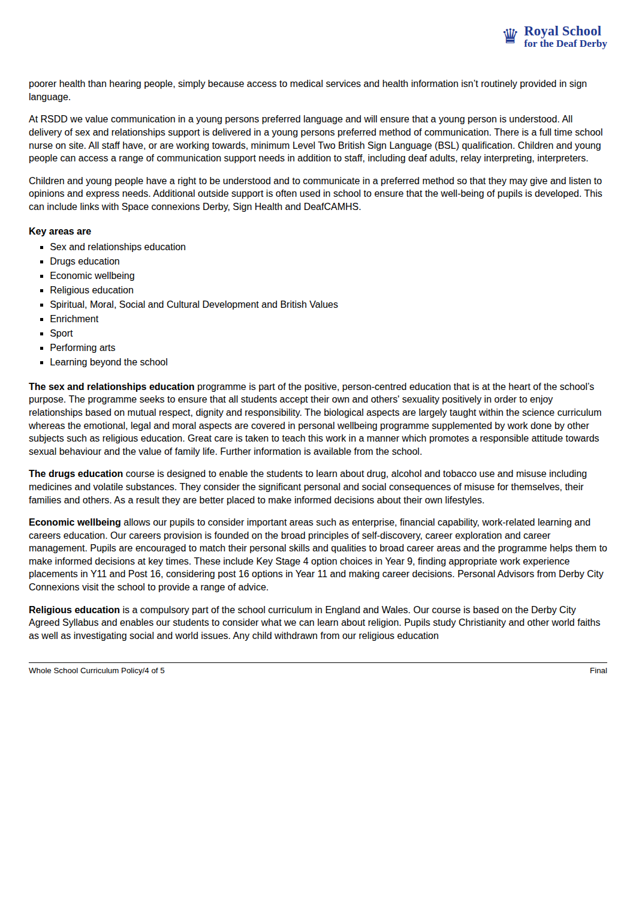♛
Royal School
for the Deaf Derby
poorer health than hearing people, simply because access to medical services and health information isn’t routinely provided in sign language.
At RSDD we value communication in a young persons preferred language and will ensure that a young person is understood. All delivery of sex and relationships support is delivered in a young persons preferred method of communication. There is a full time school nurse on site. All staff have, or are working towards, minimum Level Two British Sign Language (BSL) qualification. Children and young people can access a range of communication support needs in addition to staff, including deaf adults, relay interpreting, interpreters.
Children and young people have a right to be understood and to communicate in a preferred method so that they may give and listen to opinions and express needs. Additional outside support is often used in school to ensure that the well-being of pupils is developed. This can include links with Space connexions Derby, Sign Health and DeafCAMHS.
Key areas are
Sex and relationships education
Drugs education
Economic wellbeing
Religious education
Spiritual, Moral, Social and Cultural Development and British Values
Enrichment
Sport
Performing arts
Learning beyond the school
The sex and relationships education programme is part of the positive, person-centred education that is at the heart of the school’s purpose. The programme seeks to ensure that all students accept their own and others' sexuality positively in order to enjoy relationships based on mutual respect, dignity and responsibility. The biological aspects are largely taught within the science curriculum whereas the emotional, legal and moral aspects are covered in personal wellbeing programme supplemented by work done by other subjects such as religious education. Great care is taken to teach this work in a manner which promotes a responsible attitude towards sexual behaviour and the value of family life. Further information is available from the school.
The drugs education course is designed to enable the students to learn about drug, alcohol and tobacco use and misuse including medicines and volatile substances. They consider the significant personal and social consequences of misuse for themselves, their families and others. As a result they are better placed to make informed decisions about their own lifestyles.
Economic wellbeing allows our pupils to consider important areas such as enterprise, financial capability, work-related learning and careers education. Our careers provision is founded on the broad principles of self-discovery, career exploration and career management. Pupils are encouraged to match their personal skills and qualities to broad career areas and the programme helps them to make informed decisions at key times. These include Key Stage 4 option choices in Year 9, finding appropriate work experience placements in Y11 and Post 16, considering post 16 options in Year 11 and making career decisions. Personal Advisors from Derby City Connexions visit the school to provide a range of advice.
Religious education is a compulsory part of the school curriculum in England and Wales. Our course is based on the Derby City Agreed Syllabus and enables our students to consider what we can learn about religion. Pupils study Christianity and other world faiths as well as investigating social and world issues. Any child withdrawn from our religious education
Whole School Curriculum Policy/4 of 5 Final